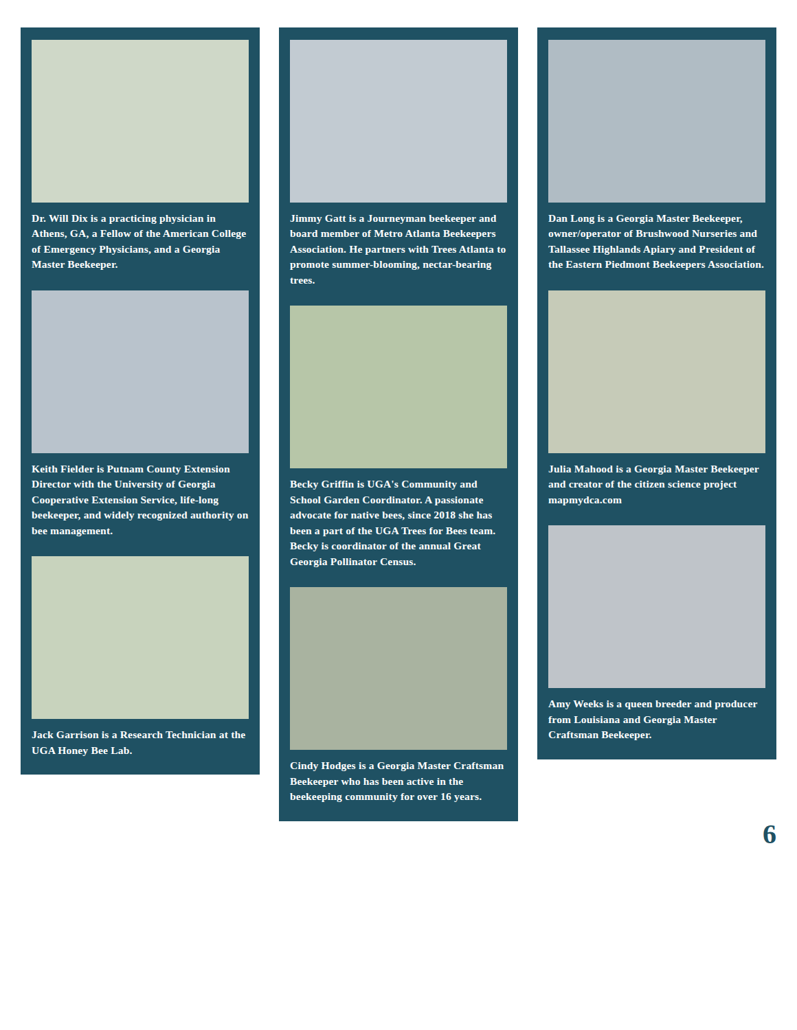Dr. Will Dix is a practicing physician in Athens, GA, a Fellow of the American College of Emergency Physicians, and a Georgia Master Beekeeper.
Keith Fielder is Putnam County Extension Director with the University of Georgia Cooperative Extension Service, life-long beekeeper, and widely recognized authority on bee management.
Jack Garrison is a Research Technician at the UGA Honey Bee Lab.
Jimmy Gatt is a Journeyman beekeeper and board member of Metro Atlanta Beekeepers Association. He partners with Trees Atlanta to promote summer-blooming, nectar-bearing trees.
Becky Griffin is UGA's Community and School Garden Coordinator. A passionate advocate for native bees, since 2018 she has been a part of the UGA Trees for Bees team. Becky is coordinator of the annual Great Georgia Pollinator Census.
Cindy Hodges is a Georgia Master Craftsman Beekeeper who has been active in the beekeeping community for over 16 years.
Dan Long is a Georgia Master Beekeeper, owner/operator of Brushwood Nurseries and Tallassee Highlands Apiary and President of the Eastern Piedmont Beekeepers Association.
Julia Mahood is a Georgia Master Beekeeper and creator of the citizen science project mapmydca.com
Amy Weeks is a queen breeder and producer from Louisiana and Georgia Master Craftsman Beekeeper.
6